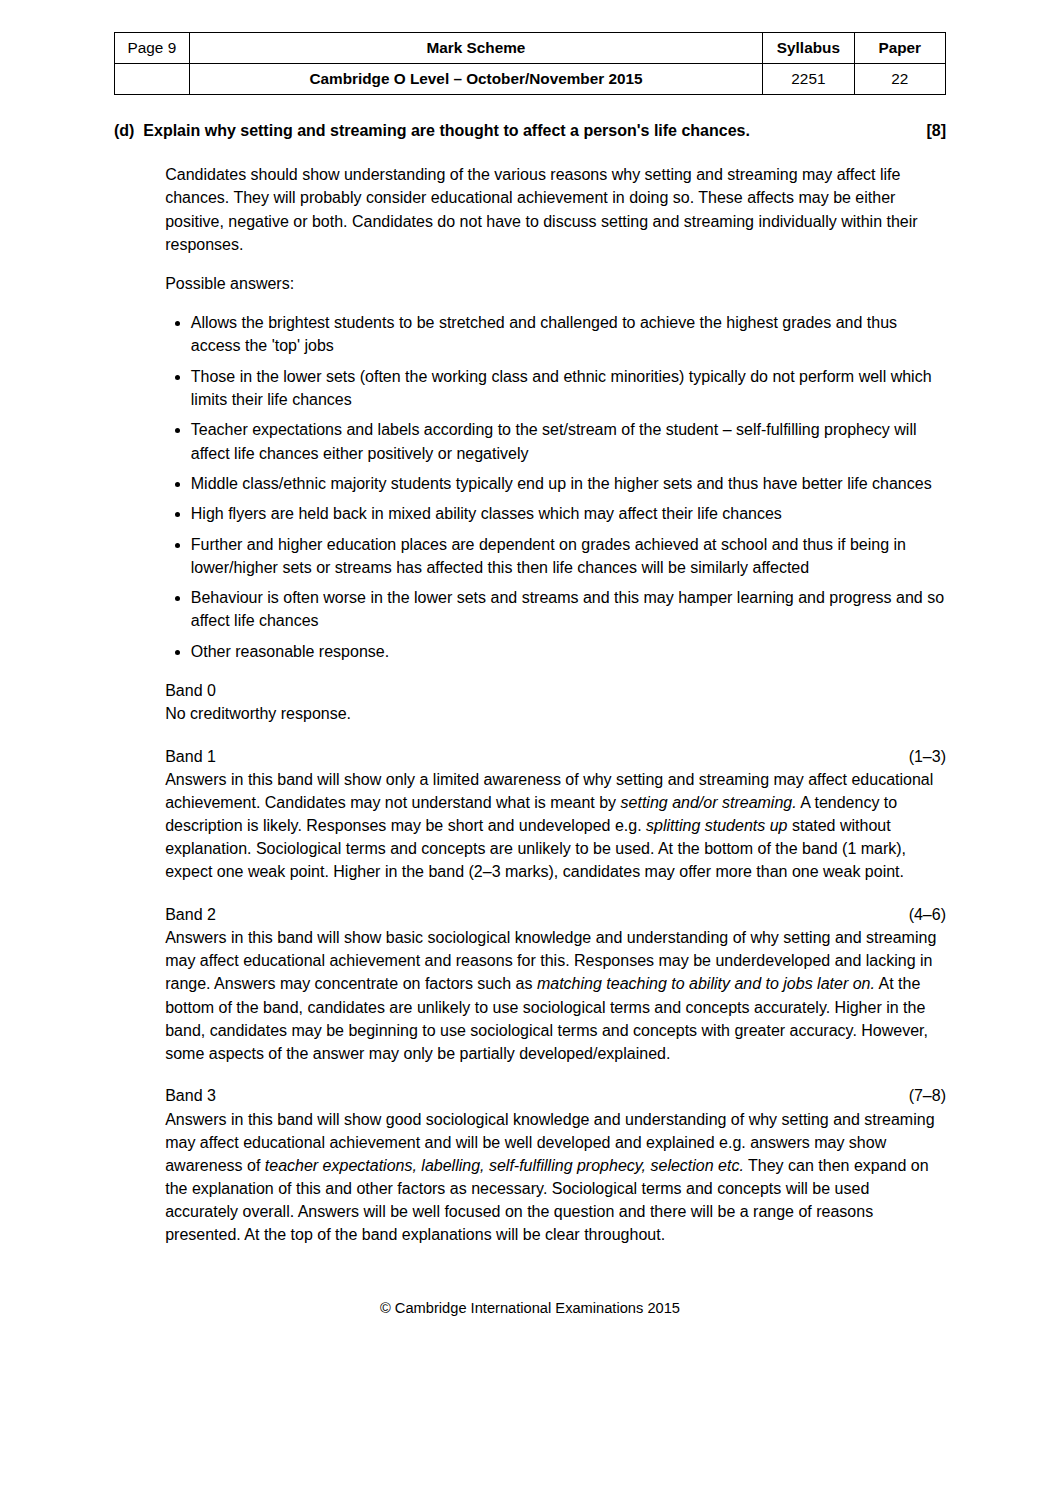| Page 9 | Mark Scheme | Syllabus | Paper |
| | Cambridge O Level – October/November 2015 | 2251 | 22 |
[8] (d) Explain why setting and streaming are thought to affect a person's life chances.
Candidates should show understanding of the various reasons why setting and streaming may affect life chances. They will probably consider educational achievement in doing so. These affects may be either positive, negative or both. Candidates do not have to discuss setting and streaming individually within their responses.
Possible answers:
Allows the brightest students to be stretched and challenged to achieve the highest grades and thus access the 'top' jobs
Those in the lower sets (often the working class and ethnic minorities) typically do not perform well which limits their life chances
Teacher expectations and labels according to the set/stream of the student – self-fulfilling prophecy will affect life chances either positively or negatively
Middle class/ethnic majority students typically end up in the higher sets and thus have better life chances
High flyers are held back in mixed ability classes which may affect their life chances
Further and higher education places are dependent on grades achieved at school and thus if being in lower/higher sets or streams has affected this then life chances will be similarly affected
Behaviour is often worse in the lower sets and streams and this may hamper learning and progress and so affect life chances
Other reasonable response.
Band 0
No creditworthy response.
(1–3) Band 1
Answers in this band will show only a limited awareness of why setting and streaming may affect educational achievement. Candidates may not understand what is meant by setting and/or streaming. A tendency to description is likely. Responses may be short and undeveloped e.g. splitting students up stated without explanation. Sociological terms and concepts are unlikely to be used. At the bottom of the band (1 mark), expect one weak point. Higher in the band (2–3 marks), candidates may offer more than one weak point.
(4–6) Band 2
Answers in this band will show basic sociological knowledge and understanding of why setting and streaming may affect educational achievement and reasons for this. Responses may be underdeveloped and lacking in range. Answers may concentrate on factors such as matching teaching to ability and to jobs later on. At the bottom of the band, candidates are unlikely to use sociological terms and concepts accurately. Higher in the band, candidates may be beginning to use sociological terms and concepts with greater accuracy. However, some aspects of the answer may only be partially developed/explained.
(7–8) Band 3
Answers in this band will show good sociological knowledge and understanding of why setting and streaming may affect educational achievement and will be well developed and explained e.g. answers may show awareness of teacher expectations, labelling, self-fulfilling prophecy, selection etc. They can then expand on the explanation of this and other factors as necessary. Sociological terms and concepts will be used accurately overall. Answers will be well focused on the question and there will be a range of reasons presented. At the top of the band explanations will be clear throughout.
© Cambridge International Examinations 2015